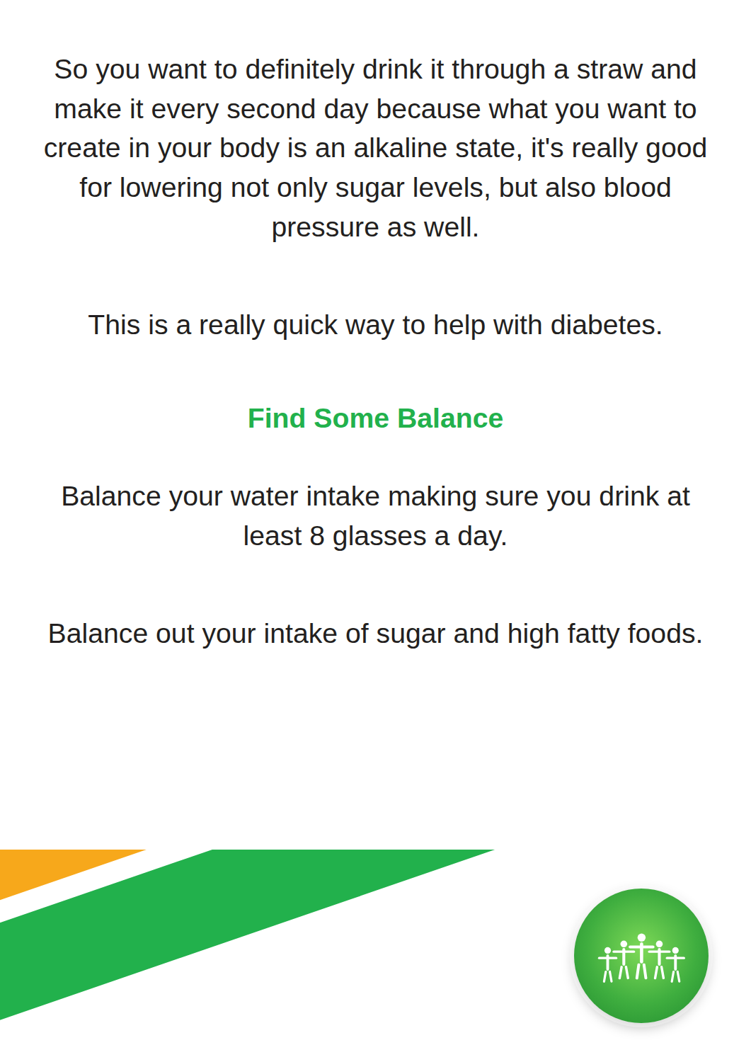So you want to definitely drink it through a straw and make it every second day because what you want to create in your body is an alkaline state, it's really good for lowering not only sugar levels, but also blood pressure as well.
This is a really quick way to help with diabetes.
Find Some Balance
Balance your water intake making sure you drink at least 8 glasses a day.
Balance out your intake of sugar and high fatty foods.